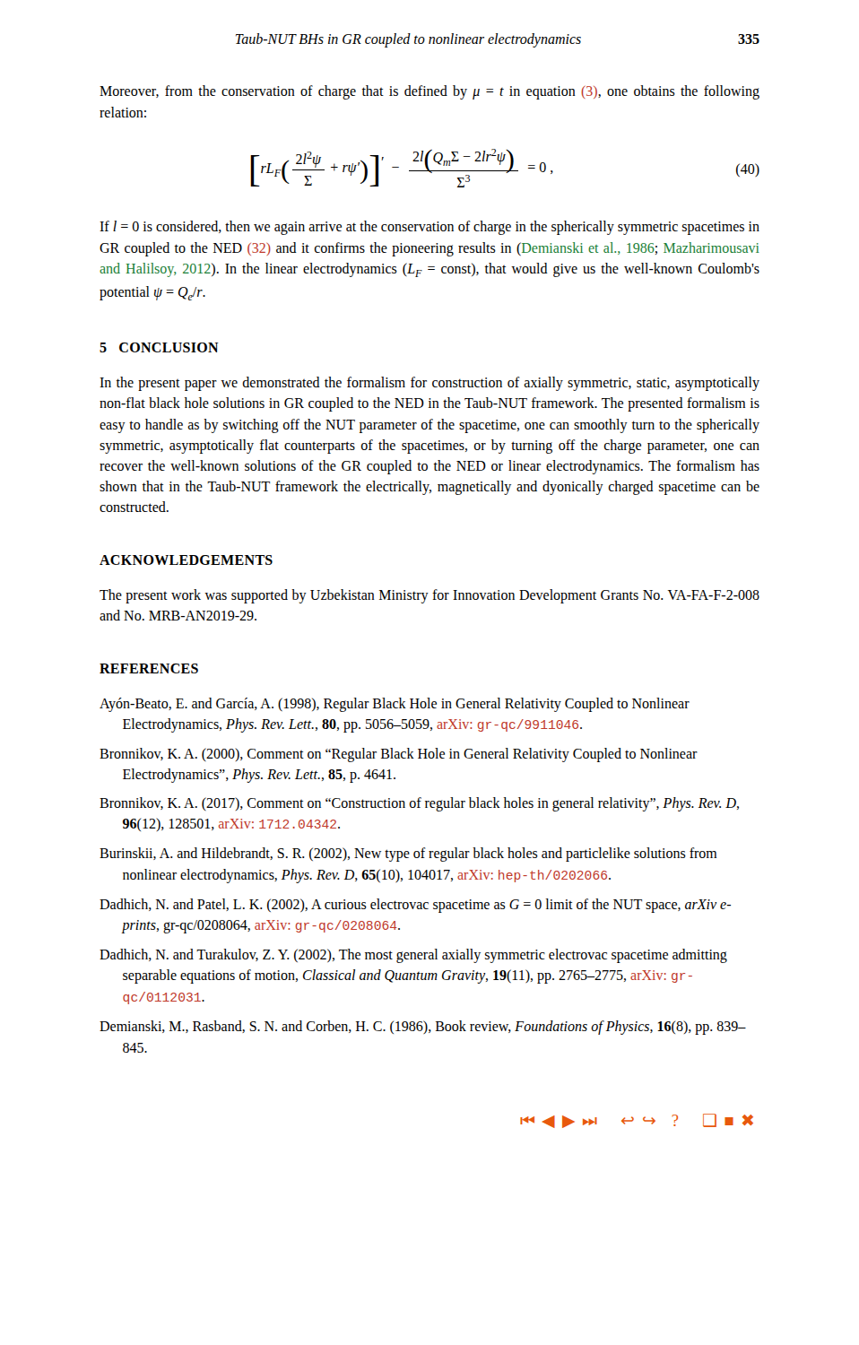Taub-NUT BHs in GR coupled to nonlinear electrodynamics
335
Moreover, from the conservation of charge that is defined by μ = t in equation (3), one obtains the following relation:
[rLF(2l2ψ Σ + rψ′)]′ − 2l(Qm Σ − 2lr2ψ) Σ3 = 0 ,
(40)
If l = 0 is considered, then we again arrive at the conservation of charge in the spherically symmetric spacetimes in GR coupled to the NED (32) and it confirms the pioneering results in (Demianski et al., 1986; Mazharimousavi and Halilsoy, 2012). In the linear electrodynamics (LF = const), that would give us the well-known Coulomb's potential ψ = Qe/r.
5 CONCLUSION
In the present paper we demonstrated the formalism for construction of axially symmetric, static, asymptotically non-flat black hole solutions in GR coupled to the NED in the Taub-NUT framework. The presented formalism is easy to handle as by switching off the NUT parameter of the spacetime, one can smoothly turn to the spherically symmetric, asymptotically flat counterparts of the spacetimes, or by turning off the charge parameter, one can recover the well-known solutions of the GR coupled to the NED or linear electrodynamics. The formalism has shown that in the Taub-NUT framework the electrically, magnetically and dyonically charged spacetime can be constructed.
ACKNOWLEDGEMENTS
The present work was supported by Uzbekistan Ministry for Innovation Development Grants No. VA-FA-F-2-008 and No. MRB-AN2019-29.
REFERENCES
Ayón-Beato, E. and García, A. (1998), Regular Black Hole in General Relativity Coupled to Nonlinear Electrodynamics, Phys. Rev. Lett., 80, pp. 5056–5059, arXiv: gr-qc/9911046.
Bronnikov, K. A. (2000), Comment on “Regular Black Hole in General Relativity Coupled to Nonlinear Electrodynamics”, Phys. Rev. Lett., 85, p. 4641.
Bronnikov, K. A. (2017), Comment on “Construction of regular black holes in general relativity”, Phys. Rev. D, 96(12), 128501, arXiv: 1712.04342.
Burinskii, A. and Hildebrandt, S. R. (2002), New type of regular black holes and particlelike solutions from nonlinear electrodynamics, Phys. Rev. D, 65(10), 104017, arXiv: hep-th/0202066.
Dadhich, N. and Patel, L. K. (2002), A curious electrovac spacetime as G = 0 limit of the NUT space, arXiv e-prints, gr-qc/0208064, arXiv: gr-qc/0208064.
Dadhich, N. and Turakulov, Z. Y. (2002), The most general axially symmetric electrovac spacetime admitting separable equations of motion, Classical and Quantum Gravity, 19(11), pp. 2765–2775, arXiv: gr-qc/0112031.
Demianski, M., Rasband, S. N. and Corben, H. C. (1986), Book review, Foundations of Physics, 16(8), pp. 839–845.
⏮◀▶⏭ ↩↪ ? ❑■✖